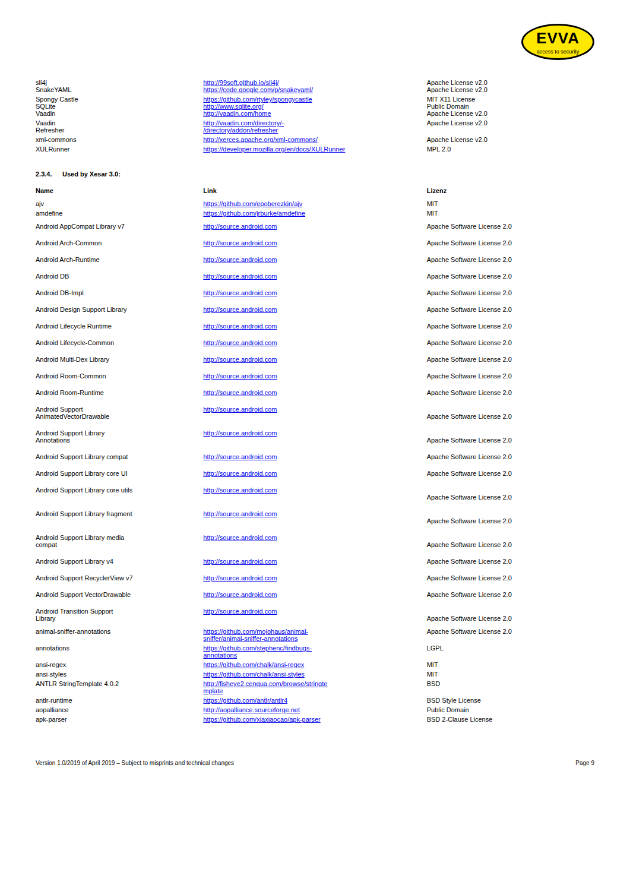EVVAaccess to security
| sli4j SnakeYAML | http://99soft.github.io/sli4j/ https://code.google.com/p/snakeyaml/ | Apache License v2.0 Apache License v2.0 |
| Spongy Castle SQLite Vaadin | https://github.com/rtyley/spongycastle http://www.sqlite.org/ http://vaadin.com/home | MIT X11 License Public Domain Apache License v2.0 |
| Vaadin Refresher | http://vaadin.com/directory/- /directory/addon/refresher | Apache License v2.0 |
| xml-commons | http://xerces.apache.org/xml-commons/ | Apache License v2.0 |
| XULRunner | https://developer.mozilla.org/en/docs/XULRunner | MPL 2.0 |
2.3.4. Used by Xesar 3.0:
| Name | Link | Lizenz |
| --- | --- | --- |
| ajv | https://github.com/epoberezkin/ajv | MIT |
| amdefine | https://github.com/jrburke/amdefine | MIT |
| Android AppCompat Library v7 | http://source.android.com | Apache Software License 2.0 |
| Android Arch-Common | http://source.android.com | Apache Software License 2.0 |
| Android Arch-Runtime | http://source.android.com | Apache Software License 2.0 |
| Android DB | http://source.android.com | Apache Software License 2.0 |
| Android DB-Impl | http://source.android.com | Apache Software License 2.0 |
| Android Design Support Library | http://source.android.com | Apache Software License 2.0 |
| Android Lifecycle Runtime | http://source.android.com | Apache Software License 2.0 |
| Android Lifecycle-Common | http://source.android.com | Apache Software License 2.0 |
| Android Multi-Dex Library | http://source.android.com | Apache Software License 2.0 |
| Android Room-Common | http://source.android.com | Apache Software License 2.0 |
| Android Room-Runtime | http://source.android.com | Apache Software License 2.0 |
| Android Support AnimatedVectorDrawable | http://source.android.com | Apache Software License 2.0 |
| Android Support Library Annotations | http://source.android.com | Apache Software License 2.0 |
| Android Support Library compat | http://source.android.com | Apache Software License 2.0 |
| Android Support Library core UI | http://source.android.com | Apache Software License 2.0 |
| Android Support Library core utils | http://source.android.com | Apache Software License 2.0 |
| Android Support Library fragment | http://source.android.com | Apache Software License 2.0 |
| Android Support Library media compat | http://source.android.com | Apache Software License 2.0 |
| Android Support Library v4 | http://source.android.com | Apache Software License 2.0 |
| Android Support RecyclerView v7 | http://source.android.com | Apache Software License 2.0 |
| Android Support VectorDrawable | http://source.android.com | Apache Software License 2.0 |
| Android Transition Support Library | http://source.android.com | Apache Software License 2.0 |
| animal-sniffer-annotations | https://github.com/mojohaus/animal- sniffer/animal-sniffer-annotations | Apache Software License 2.0 |
| annotations | https://github.com/stephenc/findbugs- annotations | LGPL |
| ansi-regex | https://github.com/chalk/ansi-regex | MIT |
| ansi-styles | https://github.com/chalk/ansi-styles | MIT |
| ANTLR StringTemplate 4.0.2 | http://fisheye2.cenqua.com/browse/stringte mplate | BSD |
| antlr-runtime | https://github.com/antlr/antlr4 | BSD Style License |
| aopalliance | http://aopalliance.sourceforge.net | Public Domain |
| apk-parser | https://github.com/xiaxiaocao/apk-parser | BSD 2-Clause License |
Version 1.0/2019 of April 2019 – Subject to misprints and technical changes Page 9